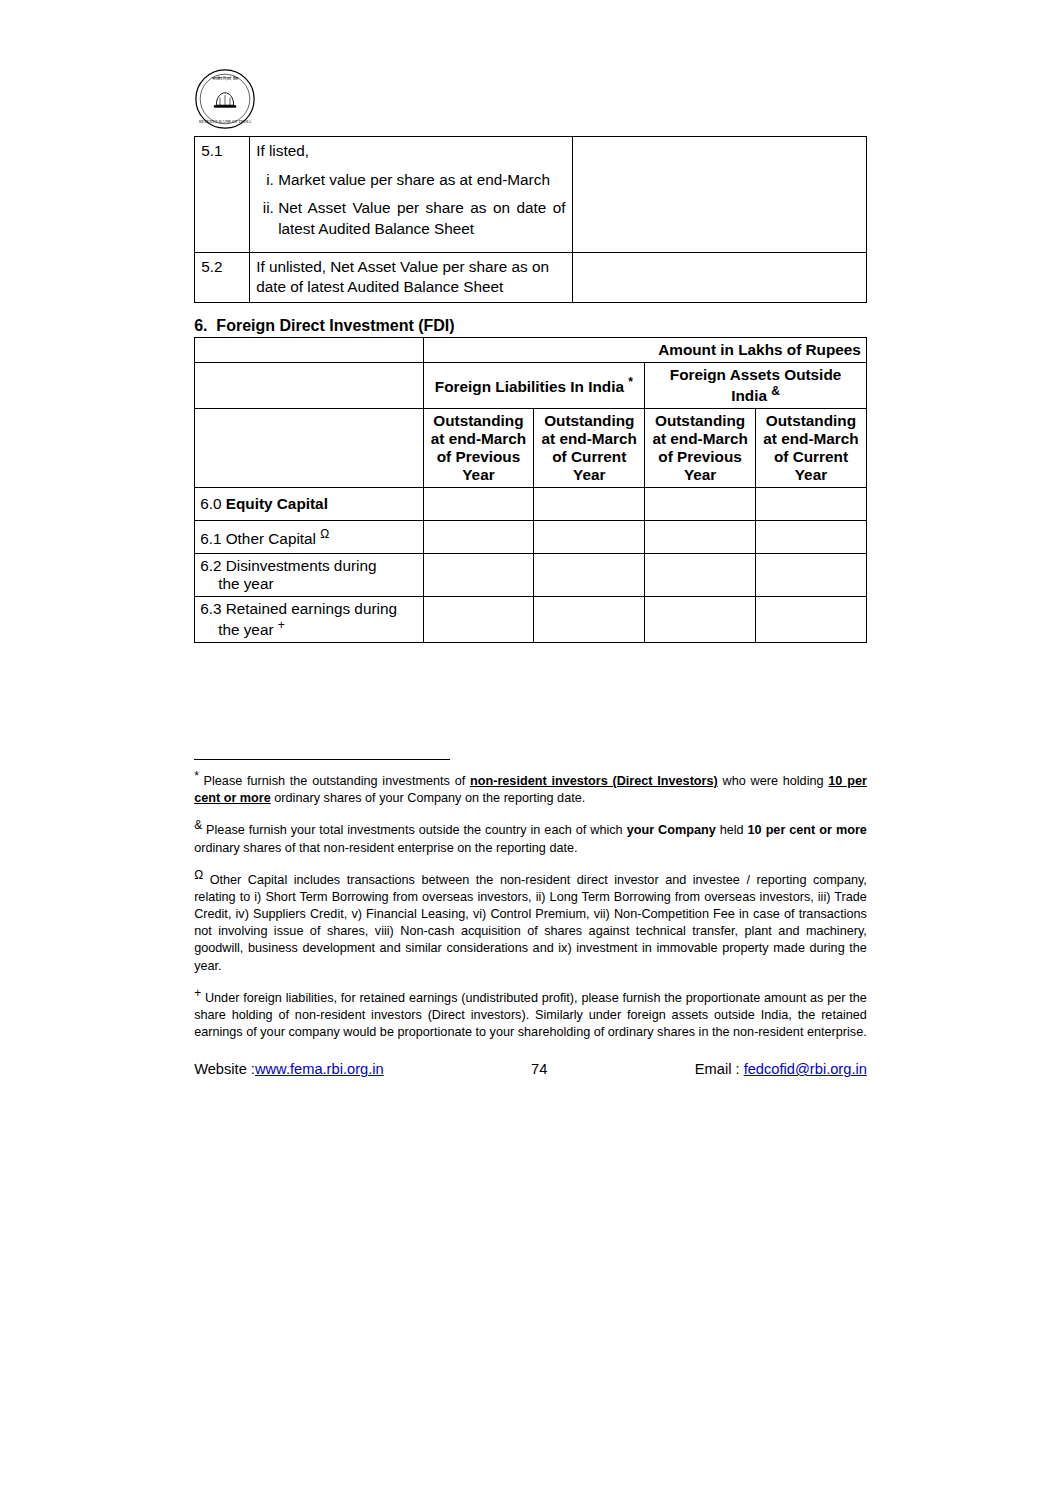| 5.1 | If listed, Market value per share as at end-March Net Asset Value per share as on date of latest Audited Balance Sheet | |
| 5.2 | If unlisted, Net Asset Value per share as on date of latest Audited Balance Sheet | |
6. Foreign Direct Investment (FDI)
| | Amount in Lakhs of Rupees |
| | Foreign Liabilities In India * | Foreign Assets Outside India & |
| | Outstanding at end-March of Previous Year | Outstanding at end-March of Current Year | Outstanding at end-March of Previous Year | Outstanding at end-March of Current Year |
| 6.0 Equity Capital | | | | |
| 6.1 Other Capital Ω | | | | |
| 6.2 Disinvestments during the year | | | | |
| 6.3 Retained earnings during the year + | | | | |
* Please furnish the outstanding investments of non-resident investors (Direct Investors) who were holding 10 per cent or more ordinary shares of your Company on the reporting date.
& Please furnish your total investments outside the country in each of which your Company held 10 per cent or more ordinary shares of that non-resident enterprise on the reporting date.
Ω Other Capital includes transactions between the non-resident direct investor and investee / reporting company, relating to i) Short Term Borrowing from overseas investors, ii) Long Term Borrowing from overseas investors, iii) Trade Credit, iv) Suppliers Credit, v) Financial Leasing, vi) Control Premium, vii) Non-Competition Fee in case of transactions not involving issue of shares, viii) Non-cash acquisition of shares against technical transfer, plant and machinery, goodwill, business development and similar considerations and ix) investment in immovable property made during the year.
+ Under foreign liabilities, for retained earnings (undistributed profit), please furnish the proportionate amount as per the share holding of non-resident investors (Direct investors). Similarly under foreign assets outside India, the retained earnings of your company would be proportionate to your shareholding of ordinary shares in the non-resident enterprise.
Website :www.fema.rbi.org.in
74
Email : fedcofid@rbi.org.in